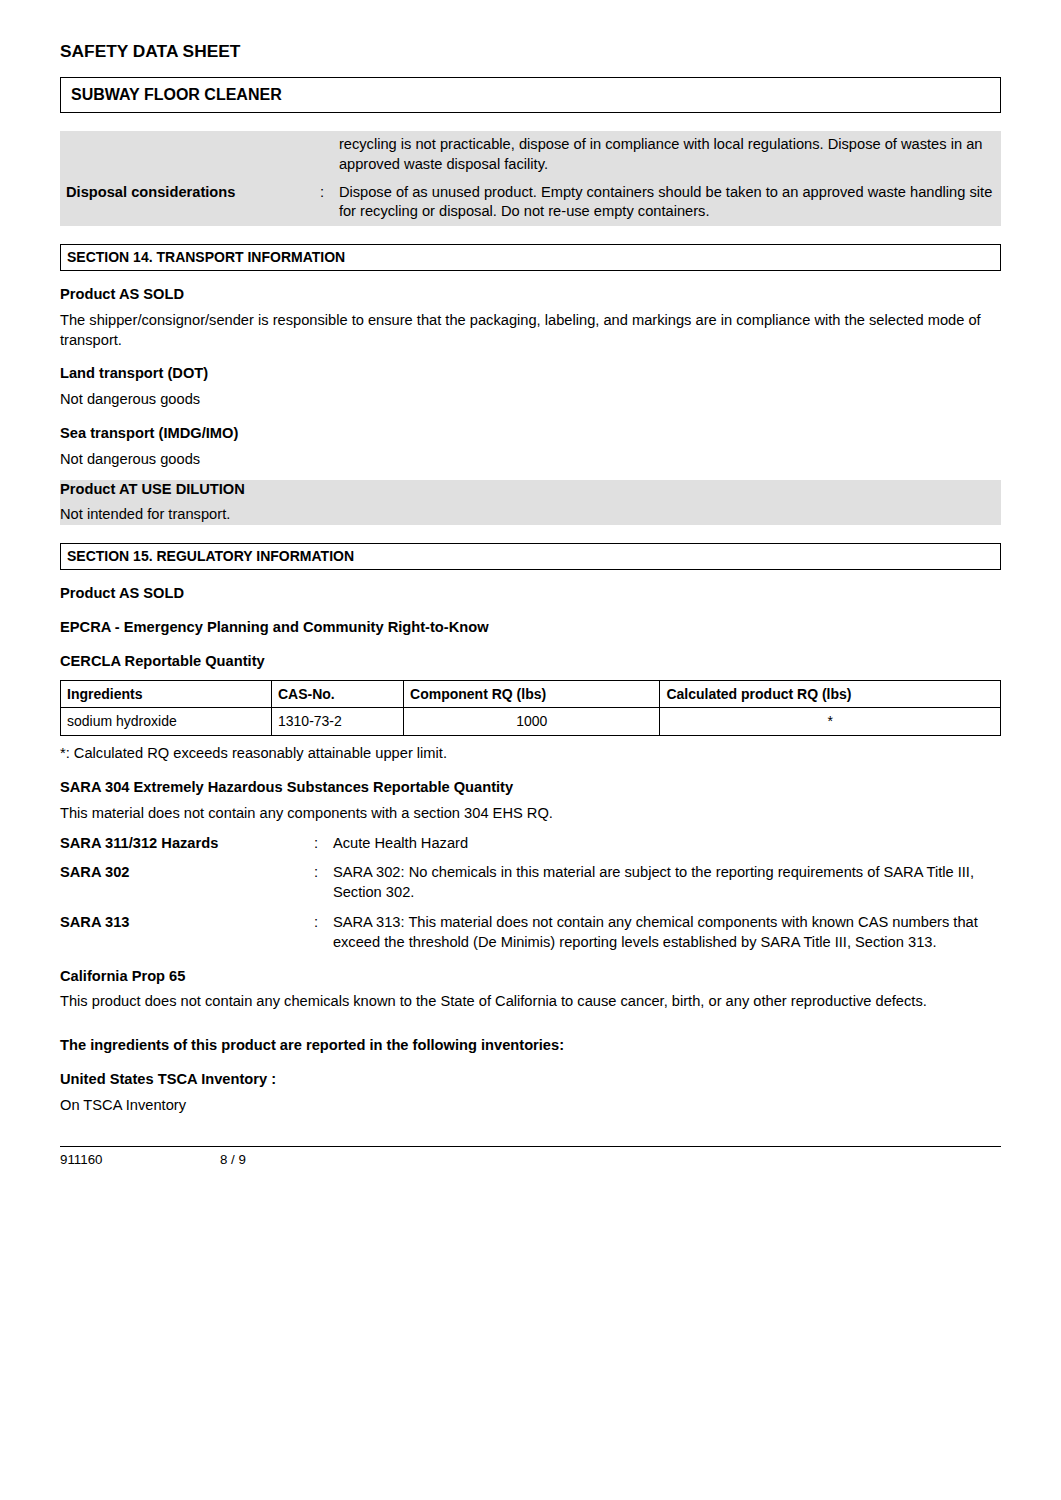SAFETY DATA SHEET
SUBWAY FLOOR CLEANER
| | | recycling is not practicable, dispose of in compliance with local regulations. Dispose of wastes in an approved waste disposal facility. |
| Disposal considerations | : | Dispose of as unused product. Empty containers should be taken to an approved waste handling site for recycling or disposal. Do not re-use empty containers. |
SECTION 14. TRANSPORT INFORMATION
Product AS SOLD
The shipper/consignor/sender is responsible to ensure that the packaging, labeling, and markings are in compliance with the selected mode of transport.
Land transport (DOT)
Not dangerous goods
Sea transport (IMDG/IMO)
Not dangerous goods
Product AT USE DILUTION
Not intended for transport.
SECTION 15. REGULATORY INFORMATION
Product AS SOLD
EPCRA - Emergency Planning and Community Right-to-Know
CERCLA Reportable Quantity
| Ingredients | CAS-No. | Component RQ (lbs) | Calculated product RQ (lbs) |
| --- | --- | --- | --- |
| sodium hydroxide | 1310-73-2 | 1000 | * |
*: Calculated RQ exceeds reasonably attainable upper limit.
SARA 304 Extremely Hazardous Substances Reportable Quantity
This material does not contain any components with a section 304 EHS RQ.
SARA 311/312 Hazards
:
Acute Health Hazard
SARA 302
:
SARA 302: No chemicals in this material are subject to the reporting requirements of SARA Title III, Section 302.
SARA 313
:
SARA 313: This material does not contain any chemical components with known CAS numbers that exceed the threshold (De Minimis) reporting levels established by SARA Title III, Section 313.
California Prop 65
This product does not contain any chemicals known to the State of California to cause cancer, birth, or any other reproductive defects.
The ingredients of this product are reported in the following inventories:
United States TSCA Inventory :
On TSCA Inventory
911160
8 / 9